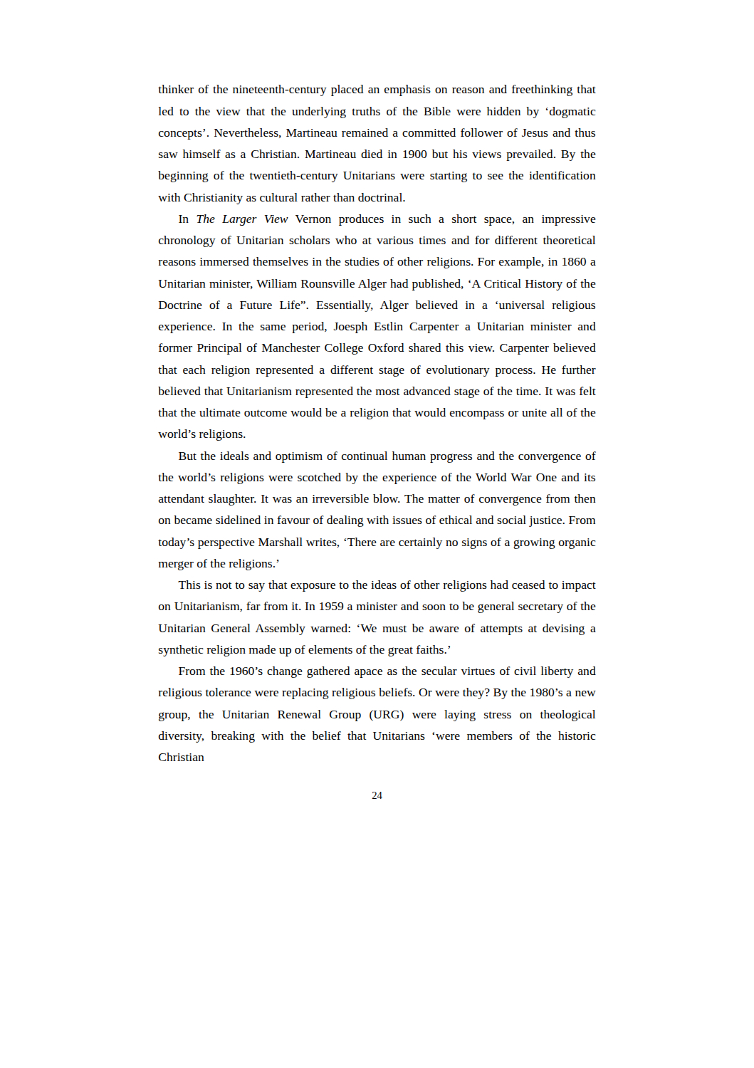thinker of the nineteenth-century placed an emphasis on reason and freethinking that led to the view that the underlying truths of the Bible were hidden by ‘dogmatic concepts’. Nevertheless, Martineau remained a committed follower of Jesus and thus saw himself as a Christian. Martineau died in 1900 but his views prevailed. By the beginning of the twentieth-century Unitarians were starting to see the identification with Christianity as cultural rather than doctrinal.
In The Larger View Vernon produces in such a short space, an impressive chronology of Unitarian scholars who at various times and for different theoretical reasons immersed themselves in the studies of other religions. For example, in 1860 a Unitarian minister, William Rounsville Alger had published, ‘A Critical History of the Doctrine of a Future Life”. Essentially, Alger believed in a ‘universal religious experience. In the same period, Joesph Estlin Carpenter a Unitarian minister and former Principal of Manchester College Oxford shared this view. Carpenter believed that each religion represented a different stage of evolutionary process. He further believed that Unitarianism represented the most advanced stage of the time. It was felt that the ultimate outcome would be a religion that would encompass or unite all of the world’s religions.
But the ideals and optimism of continual human progress and the convergence of the world’s religions were scotched by the experience of the World War One and its attendant slaughter. It was an irreversible blow. The matter of convergence from then on became sidelined in favour of dealing with issues of ethical and social justice. From today’s perspective Marshall writes, ‘There are certainly no signs of a growing organic merger of the religions.’
This is not to say that exposure to the ideas of other religions had ceased to impact on Unitarianism, far from it. In 1959 a minister and soon to be general secretary of the Unitarian General Assembly warned: ‘We must be aware of attempts at devising a synthetic religion made up of elements of the great faiths.’
From the 1960’s change gathered apace as the secular virtues of civil liberty and religious tolerance were replacing religious beliefs. Or were they? By the 1980’s a new group, the Unitarian Renewal Group (URG) were laying stress on theological diversity, breaking with the belief that Unitarians ‘were members of the historic Christian
24